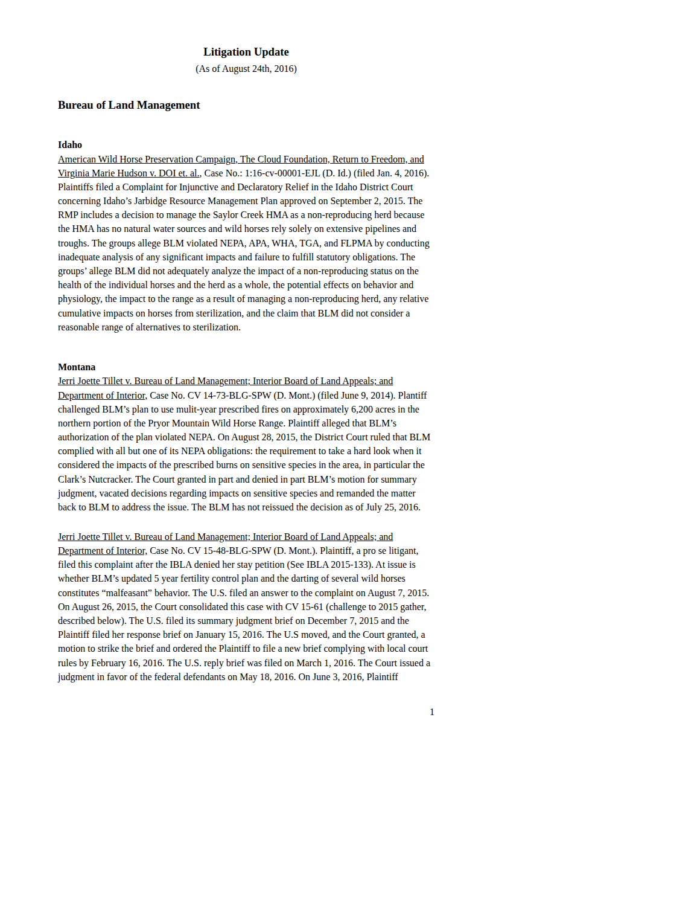Litigation Update
(As of August 24th, 2016)
Bureau of Land Management
Idaho
American Wild Horse Preservation Campaign, The Cloud Foundation, Return to Freedom, and Virginia Marie Hudson v. DOI et. al., Case No.: 1:16-cv-00001-EJL (D. Id.) (filed Jan. 4, 2016). Plaintiffs filed a Complaint for Injunctive and Declaratory Relief in the Idaho District Court concerning Idaho’s Jarbidge Resource Management Plan approved on September 2, 2015. The RMP includes a decision to manage the Saylor Creek HMA as a non-reproducing herd because the HMA has no natural water sources and wild horses rely solely on extensive pipelines and troughs. The groups allege BLM violated NEPA, APA, WHA, TGA, and FLPMA by conducting inadequate analysis of any significant impacts and failure to fulfill statutory obligations. The groups’ allege BLM did not adequately analyze the impact of a non-reproducing status on the health of the individual horses and the herd as a whole, the potential effects on behavior and physiology, the impact to the range as a result of managing a non-reproducing herd, any relative cumulative impacts on horses from sterilization, and the claim that BLM did not consider a reasonable range of alternatives to sterilization.
Montana
Jerri Joette Tillet v. Bureau of Land Management; Interior Board of Land Appeals; and Department of Interior, Case No. CV 14-73-BLG-SPW (D. Mont.) (filed June 9, 2014). Plantiff challenged BLM’s plan to use mulit-year prescribed fires on approximately 6,200 acres in the northern portion of the Pryor Mountain Wild Horse Range. Plaintiff alleged that BLM’s authorization of the plan violated NEPA. On August 28, 2015, the District Court ruled that BLM complied with all but one of its NEPA obligations: the requirement to take a hard look when it considered the impacts of the prescribed burns on sensitive species in the area, in particular the Clark’s Nutcracker. The Court granted in part and denied in part BLM’s motion for summary judgment, vacated decisions regarding impacts on sensitive species and remanded the matter back to BLM to address the issue. The BLM has not reissued the decision as of July 25, 2016.
Jerri Joette Tillet v. Bureau of Land Management; Interior Board of Land Appeals; and Department of Interior, Case No. CV 15-48-BLG-SPW (D. Mont.). Plaintiff, a pro se litigant, filed this complaint after the IBLA denied her stay petition (See IBLA 2015-133). At issue is whether BLM’s updated 5 year fertility control plan and the darting of several wild horses constitutes “malfeasant” behavior. The U.S. filed an answer to the complaint on August 7, 2015. On August 26, 2015, the Court consolidated this case with CV 15-61 (challenge to 2015 gather, described below). The U.S. filed its summary judgment brief on December 7, 2015 and the Plaintiff filed her response brief on January 15, 2016. The U.S moved, and the Court granted, a motion to strike the brief and ordered the Plaintiff to file a new brief complying with local court rules by February 16, 2016. The U.S. reply brief was filed on March 1, 2016. The Court issued a judgment in favor of the federal defendants on May 18, 2016. On June 3, 2016, Plaintiff
1